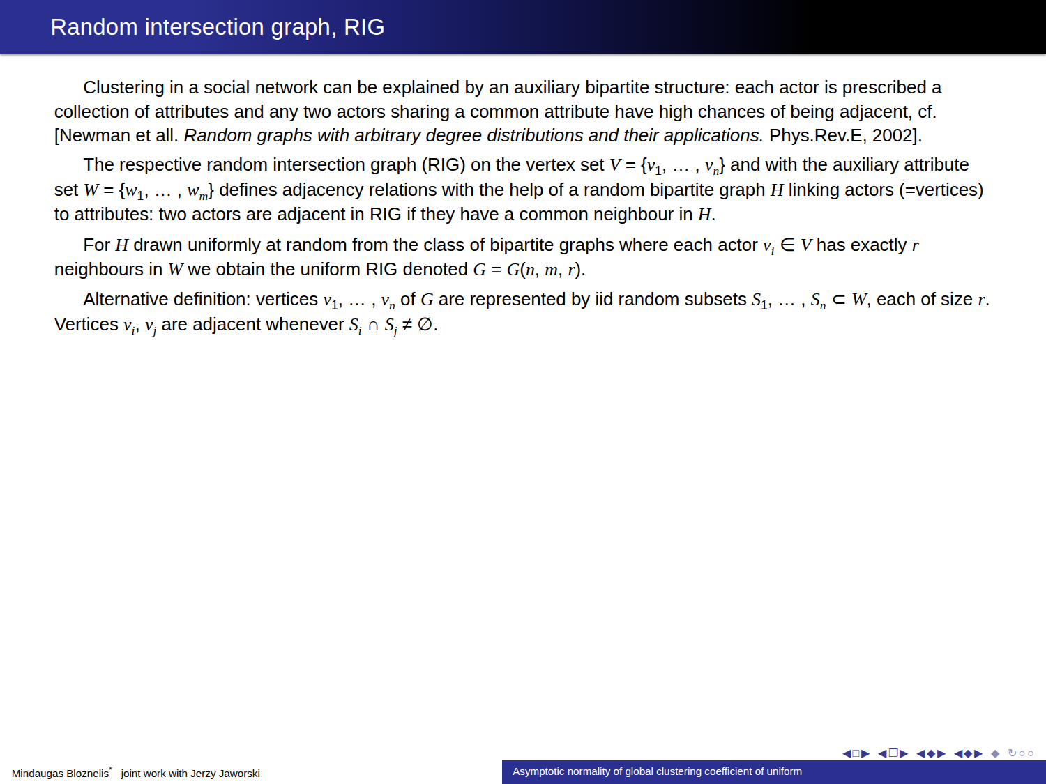Random intersection graph, RIG
Clustering in a social network can be explained by an auxiliary bipartite structure: each actor is prescribed a collection of attributes and any two actors sharing a common attribute have high chances of being adjacent, cf. [Newman et all. Random graphs with arbitrary degree distributions and their applications. Phys.Rev.E, 2002].
The respective random intersection graph (RIG) on the vertex set V = {v1, … , vn} and with the auxiliary attribute set W = {w1, … , wm} defines adjacency relations with the help of a random bipartite graph H linking actors (=vertices) to attributes: two actors are adjacent in RIG if they have a common neighbour in H.
For H drawn uniformly at random from the class of bipartite graphs where each actor vi ∈ V has exactly r neighbours in W we obtain the uniform RIG denoted G = G(n, m, r).
Alternative definition: vertices v1, … , vn of G are represented by iid random subsets S1, … , Sn ⊂ W, each of size r. Vertices vi, vj are adjacent whenever Si ∩ Sj ≠ ∅.
◀□▶ ◀❐▶ ◀◆▶ ◀◆▶ ◆ ↻○○
Mindaugas Bloznelis* joint work with Jerzy Jaworski
Asymptotic normality of global clustering coefficient of uniform